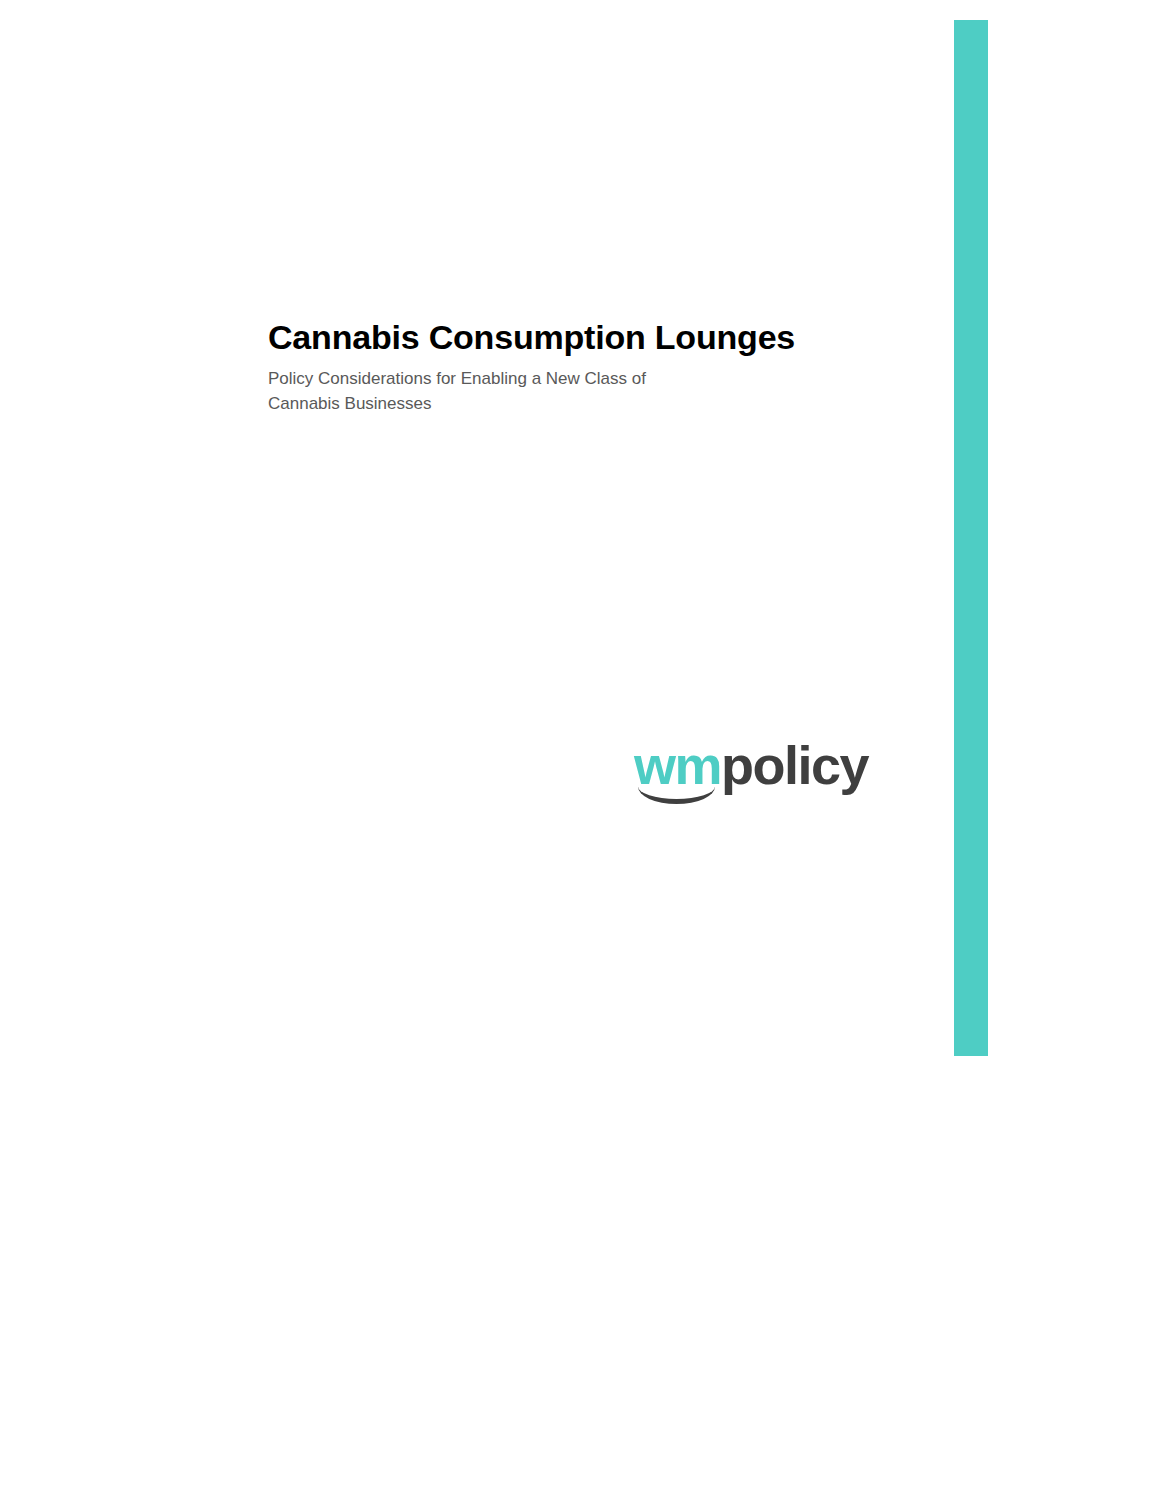Cannabis Consumption Lounges
Policy Considerations for Enabling a New Class of Cannabis Businesses
wm policy